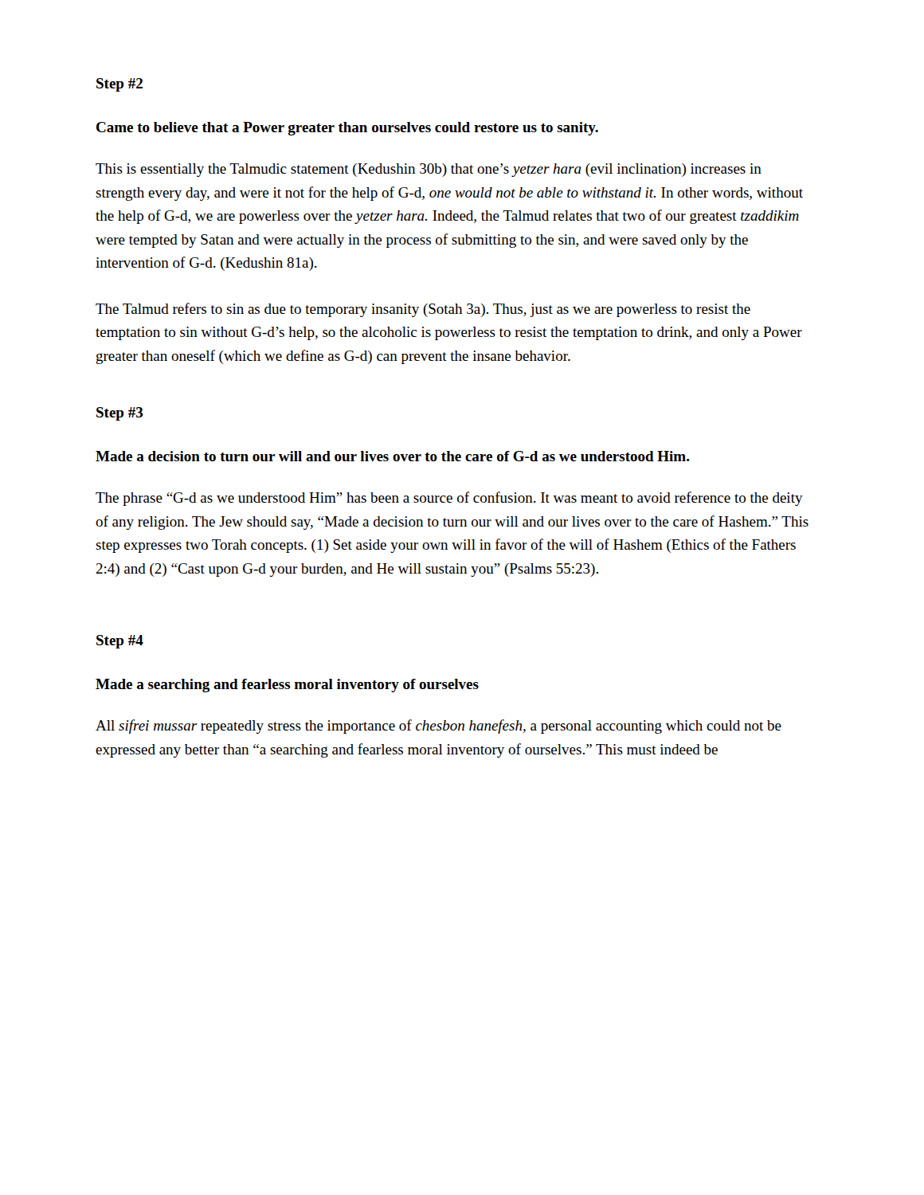Step #2
Came to believe that a Power greater than ourselves could restore us to sanity.
This is essentially the Talmudic statement (Kedushin 30b) that one’s yetzer hara (evil inclination) increases in strength every day, and were it not for the help of G-d, one would not be able to withstand it. In other words, without the help of G-d, we are powerless over the yetzer hara. Indeed, the Talmud relates that two of our greatest tzaddikim were tempted by Satan and were actually in the process of submitting to the sin, and were saved only by the intervention of G-d. (Kedushin 81a).
The Talmud refers to sin as due to temporary insanity (Sotah 3a). Thus, just as we are powerless to resist the temptation to sin without G-d’s help, so the alcoholic is powerless to resist the temptation to drink, and only a Power greater than oneself (which we define as G-d) can prevent the insane behavior.
Step #3
Made a decision to turn our will and our lives over to the care of G-d as we understood Him.
The phrase “G-d as we understood Him” has been a source of confusion. It was meant to avoid reference to the deity of any religion. The Jew should say, “Made a decision to turn our will and our lives over to the care of Hashem.” This step expresses two Torah concepts. (1) Set aside your own will in favor of the will of Hashem (Ethics of the Fathers 2:4) and (2) “Cast upon G-d your burden, and He will sustain you” (Psalms 55:23).
Step #4
Made a searching and fearless moral inventory of ourselves
All sifrei mussar repeatedly stress the importance of chesbon hanefesh, a personal accounting which could not be expressed any better than “a searching and fearless moral inventory of ourselves.” This must indeed be